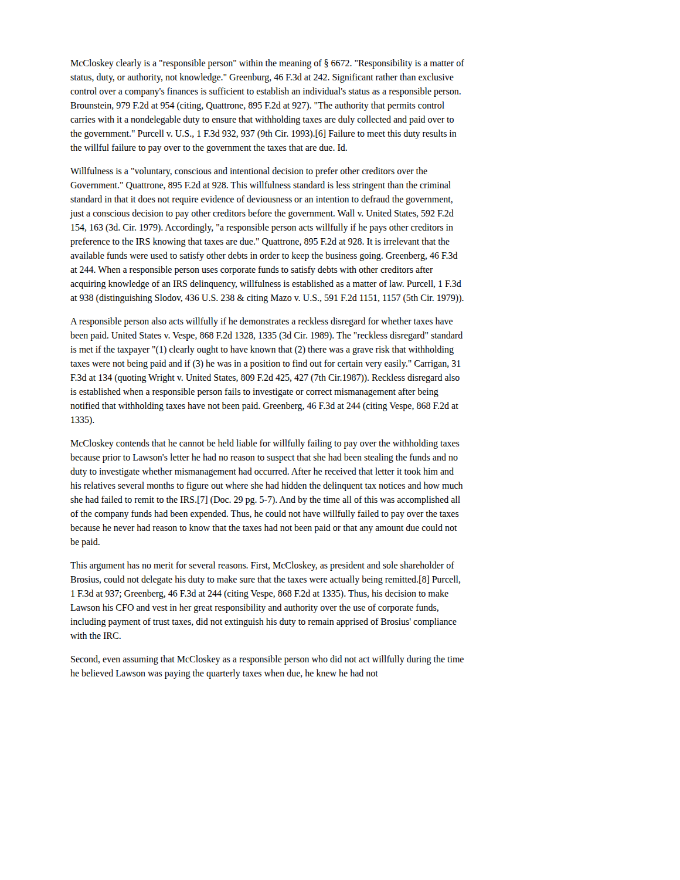McCloskey clearly is a "responsible person" within the meaning of § 6672. "Responsibility is a matter of status, duty, or authority, not knowledge." Greenburg, 46 F.3d at 242. Significant rather than exclusive control over a company's finances is sufficient to establish an individual's status as a responsible person. Brounstein, 979 F.2d at 954 (citing, Quattrone, 895 F.2d at 927). "The authority that permits control carries with it a nondelegable duty to ensure that withholding taxes are duly collected and paid over to the government." Purcell v. U.S., 1 F.3d 932, 937 (9th Cir. 1993).[6] Failure to meet this duty results in the willful failure to pay over to the government the taxes that are due. Id.
Willfulness is a "voluntary, conscious and intentional decision to prefer other creditors over the Government." Quattrone, 895 F.2d at 928. This willfulness standard is less stringent than the criminal standard in that it does not require evidence of deviousness or an intention to defraud the government, just a conscious decision to pay other creditors before the government. Wall v. United States, 592 F.2d 154, 163 (3d. Cir. 1979). Accordingly, "a responsible person acts willfully if he pays other creditors in preference to the IRS knowing that taxes are due." Quattrone, 895 F.2d at 928. It is irrelevant that the available funds were used to satisfy other debts in order to keep the business going. Greenberg, 46 F.3d at 244. When a responsible person uses corporate funds to satisfy debts with other creditors after acquiring knowledge of an IRS delinquency, willfulness is established as a matter of law. Purcell, 1 F.3d at 938 (distinguishing Slodov, 436 U.S. 238 & citing Mazo v. U.S., 591 F.2d 1151, 1157 (5th Cir. 1979)).
A responsible person also acts willfully if he demonstrates a reckless disregard for whether taxes have been paid. United States v. Vespe, 868 F.2d 1328, 1335 (3d Cir. 1989). The "reckless disregard" standard is met if the taxpayer "(1) clearly ought to have known that (2) there was a grave risk that withholding taxes were not being paid and if (3) he was in a position to find out for certain very easily." Carrigan, 31 F.3d at 134 (quoting Wright v. United States, 809 F.2d 425, 427 (7th Cir.1987)). Reckless disregard also is established when a responsible person fails to investigate or correct mismanagement after being notified that withholding taxes have not been paid. Greenberg, 46 F.3d at 244 (citing Vespe, 868 F.2d at 1335).
McCloskey contends that he cannot be held liable for willfully failing to pay over the withholding taxes because prior to Lawson's letter he had no reason to suspect that she had been stealing the funds and no duty to investigate whether mismanagement had occurred. After he received that letter it took him and his relatives several months to figure out where she had hidden the delinquent tax notices and how much she had failed to remit to the IRS.[7] (Doc. 29 pg. 5-7). And by the time all of this was accomplished all of the company funds had been expended. Thus, he could not have willfully failed to pay over the taxes because he never had reason to know that the taxes had not been paid or that any amount due could not be paid.
This argument has no merit for several reasons. First, McCloskey, as president and sole shareholder of Brosius, could not delegate his duty to make sure that the taxes were actually being remitted.[8] Purcell, 1 F.3d at 937; Greenberg, 46 F.3d at 244 (citing Vespe, 868 F.2d at 1335). Thus, his decision to make Lawson his CFO and vest in her great responsibility and authority over the use of corporate funds, including payment of trust taxes, did not extinguish his duty to remain apprised of Brosius' compliance with the IRC.
Second, even assuming that McCloskey as a responsible person who did not act willfully during the time he believed Lawson was paying the quarterly taxes when due, he knew he had not